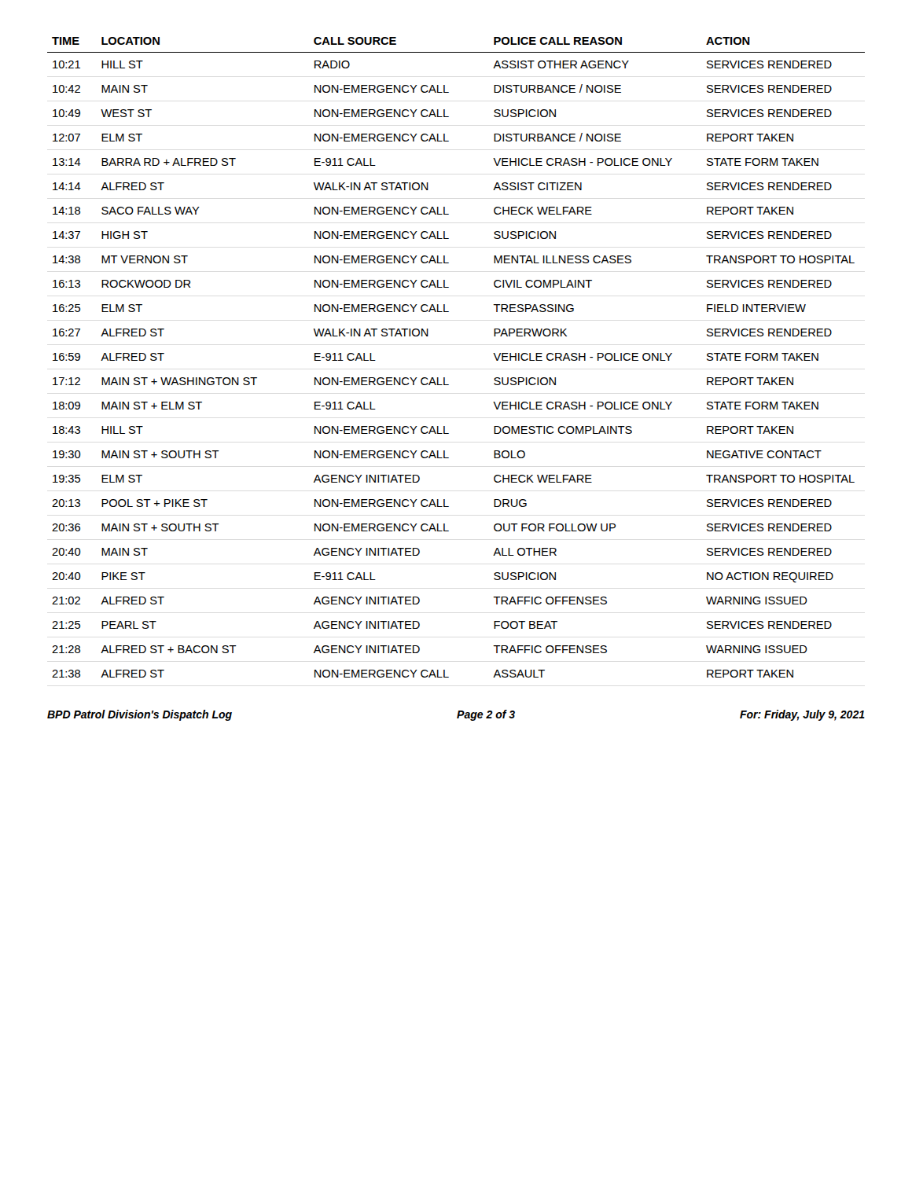| TIME | LOCATION | CALL SOURCE | POLICE CALL REASON | ACTION |
| --- | --- | --- | --- | --- |
| 10:21 | HILL ST | RADIO | ASSIST OTHER AGENCY | SERVICES RENDERED |
| 10:42 | MAIN ST | NON-EMERGENCY CALL | DISTURBANCE / NOISE | SERVICES RENDERED |
| 10:49 | WEST ST | NON-EMERGENCY CALL | SUSPICION | SERVICES RENDERED |
| 12:07 | ELM ST | NON-EMERGENCY CALL | DISTURBANCE / NOISE | REPORT TAKEN |
| 13:14 | BARRA RD + ALFRED ST | E-911 CALL | VEHICLE CRASH - POLICE ONLY | STATE FORM TAKEN |
| 14:14 | ALFRED ST | WALK-IN AT STATION | ASSIST CITIZEN | SERVICES RENDERED |
| 14:18 | SACO FALLS WAY | NON-EMERGENCY CALL | CHECK WELFARE | REPORT TAKEN |
| 14:37 | HIGH ST | NON-EMERGENCY CALL | SUSPICION | SERVICES RENDERED |
| 14:38 | MT VERNON ST | NON-EMERGENCY CALL | MENTAL ILLNESS CASES | TRANSPORT TO HOSPITAL |
| 16:13 | ROCKWOOD DR | NON-EMERGENCY CALL | CIVIL COMPLAINT | SERVICES RENDERED |
| 16:25 | ELM ST | NON-EMERGENCY CALL | TRESPASSING | FIELD INTERVIEW |
| 16:27 | ALFRED ST | WALK-IN AT STATION | PAPERWORK | SERVICES RENDERED |
| 16:59 | ALFRED ST | E-911 CALL | VEHICLE CRASH - POLICE ONLY | STATE FORM TAKEN |
| 17:12 | MAIN ST + WASHINGTON ST | NON-EMERGENCY CALL | SUSPICION | REPORT TAKEN |
| 18:09 | MAIN ST + ELM ST | E-911 CALL | VEHICLE CRASH - POLICE ONLY | STATE FORM TAKEN |
| 18:43 | HILL ST | NON-EMERGENCY CALL | DOMESTIC COMPLAINTS | REPORT TAKEN |
| 19:30 | MAIN ST + SOUTH ST | NON-EMERGENCY CALL | BOLO | NEGATIVE CONTACT |
| 19:35 | ELM ST | AGENCY INITIATED | CHECK WELFARE | TRANSPORT TO HOSPITAL |
| 20:13 | POOL ST + PIKE ST | NON-EMERGENCY CALL | DRUG | SERVICES RENDERED |
| 20:36 | MAIN ST + SOUTH ST | NON-EMERGENCY CALL | OUT FOR FOLLOW UP | SERVICES RENDERED |
| 20:40 | MAIN ST | AGENCY INITIATED | ALL OTHER | SERVICES RENDERED |
| 20:40 | PIKE ST | E-911 CALL | SUSPICION | NO ACTION REQUIRED |
| 21:02 | ALFRED ST | AGENCY INITIATED | TRAFFIC OFFENSES | WARNING ISSUED |
| 21:25 | PEARL ST | AGENCY INITIATED | FOOT BEAT | SERVICES RENDERED |
| 21:28 | ALFRED ST + BACON ST | AGENCY INITIATED | TRAFFIC OFFENSES | WARNING ISSUED |
| 21:38 | ALFRED ST | NON-EMERGENCY CALL | ASSAULT | REPORT TAKEN |
BPD Patrol Division's Dispatch Log
Page 2 of 3
For: Friday, July 9, 2021